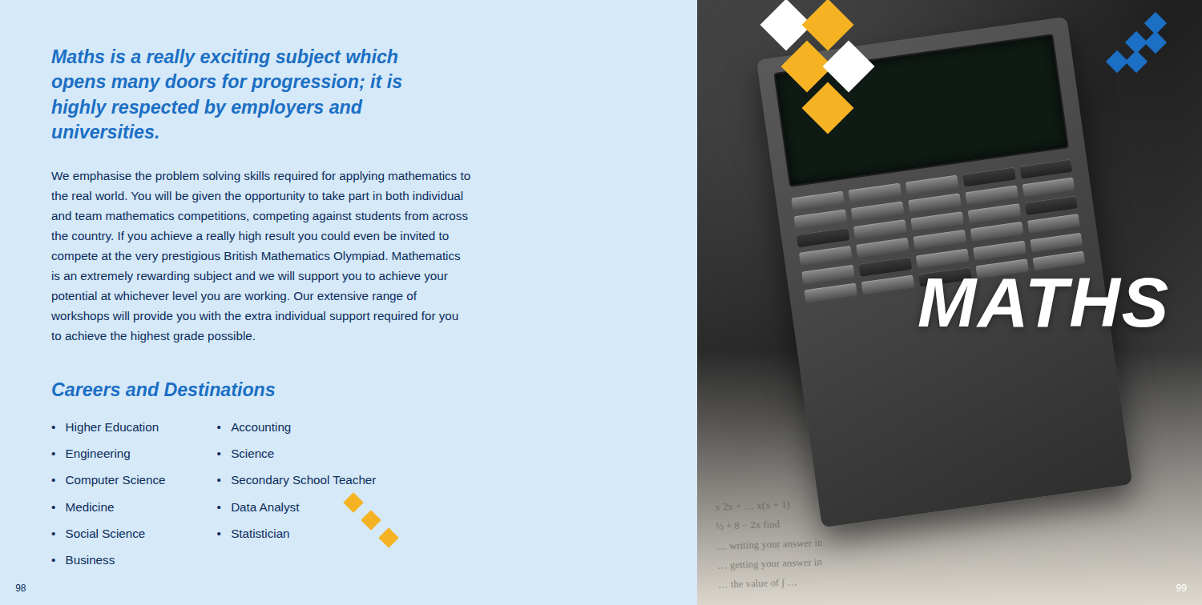Maths is a really exciting subject which opens many doors for progression; it is highly respected by employers and universities.
We emphasise the problem solving skills required for applying mathematics to the real world. You will be given the opportunity to take part in both individual and team mathematics competitions, competing against students from across the country. If you achieve a really high result you could even be invited to compete at the very prestigious British Mathematics Olympiad. Mathematics is an extremely rewarding subject and we will support you to achieve your potential at whichever level you are working. Our extensive range of workshops will provide you with the extra individual support required for you to achieve the highest grade possible.
Careers and Destinations
Higher Education
Engineering
Computer Science
Medicine
Social Science
Business
Accounting
Science
Secondary School Teacher
Data Analyst
Statistician
98
x 2x + … x(x + 1)
½ + 8 − 2x find
… writing your answer in
… getting your answer in
… the value of ∫ …
MATHS
99